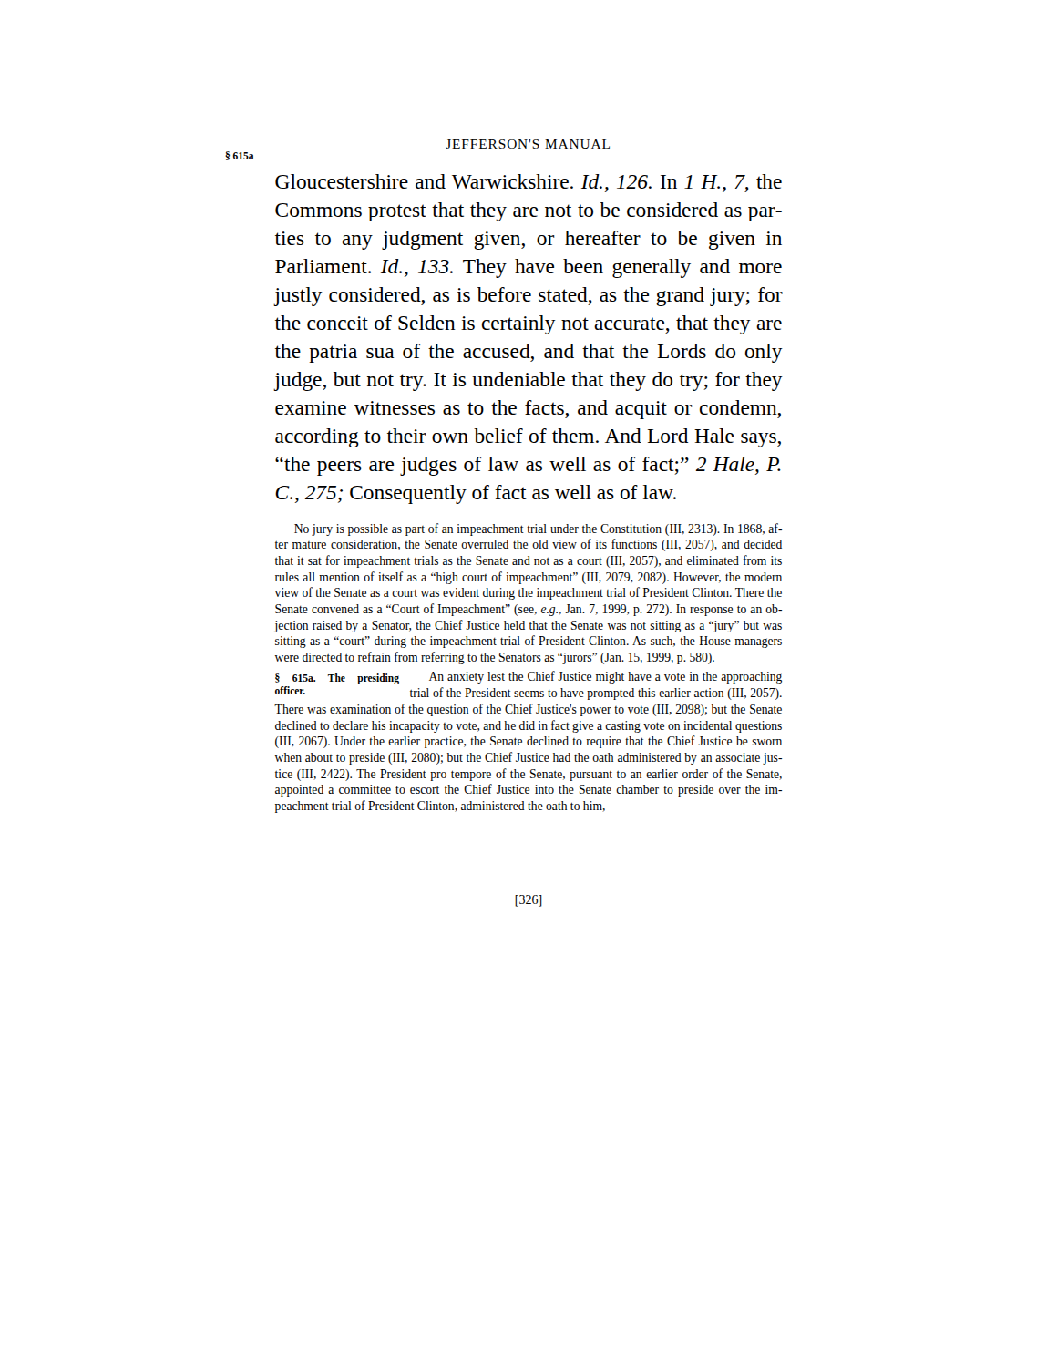JEFFERSON'S MANUAL
§ 615a
Gloucestershire and Warwickshire. Id., 126. In 1 H., 7, the Commons protest that they are not to be considered as parties to any judgment given, or hereafter to be given in Parliament. Id., 133. They have been generally and more justly considered, as is before stated, as the grand jury; for the conceit of Selden is certainly not accurate, that they are the patria sua of the accused, and that the Lords do only judge, but not try. It is undeniable that they do try; for they examine witnesses as to the facts, and acquit or condemn, according to their own belief of them. And Lord Hale says, “the peers are judges of law as well as of fact;” 2 Hale, P. C., 275; Consequently of fact as well as of law.
No jury is possible as part of an impeachment trial under the Constitution (III, 2313). In 1868, after mature consideration, the Senate overruled the old view of its functions (III, 2057), and decided that it sat for impeachment trials as the Senate and not as a court (III, 2057), and eliminated from its rules all mention of itself as a “high court of impeachment” (III, 2079, 2082). However, the modern view of the Senate as a court was evident during the impeachment trial of President Clinton. There the Senate convened as a “Court of Impeachment” (see, e.g., Jan. 7, 1999, p. 272). In response to an objection raised by a Senator, the Chief Justice held that the Senate was not sitting as a “jury” but was sitting as a “court” during the impeachment trial of President Clinton. As such, the House managers were directed to refrain from referring to the Senators as “jurors” (Jan. 15, 1999, p. 580).
An anxiety lest the Chief Justice might have a vote in the approaching § 615a. The presiding officer. trial of the President seems to have prompted this earlier action (III, 2057). There was examination of the question of the Chief Justice's power to vote (III, 2098); but the Senate declined to declare his incapacity to vote, and he did in fact give a casting vote on incidental questions (III, 2067). Under the earlier practice, the Senate declined to require that the Chief Justice be sworn when about to preside (III, 2080); but the Chief Justice had the oath administered by an associate justice (III, 2422). The President pro tempore of the Senate, pursuant to an earlier order of the Senate, appointed a committee to escort the Chief Justice into the Senate chamber to preside over the impeachment trial of President Clinton, administered the oath to him,
[326]